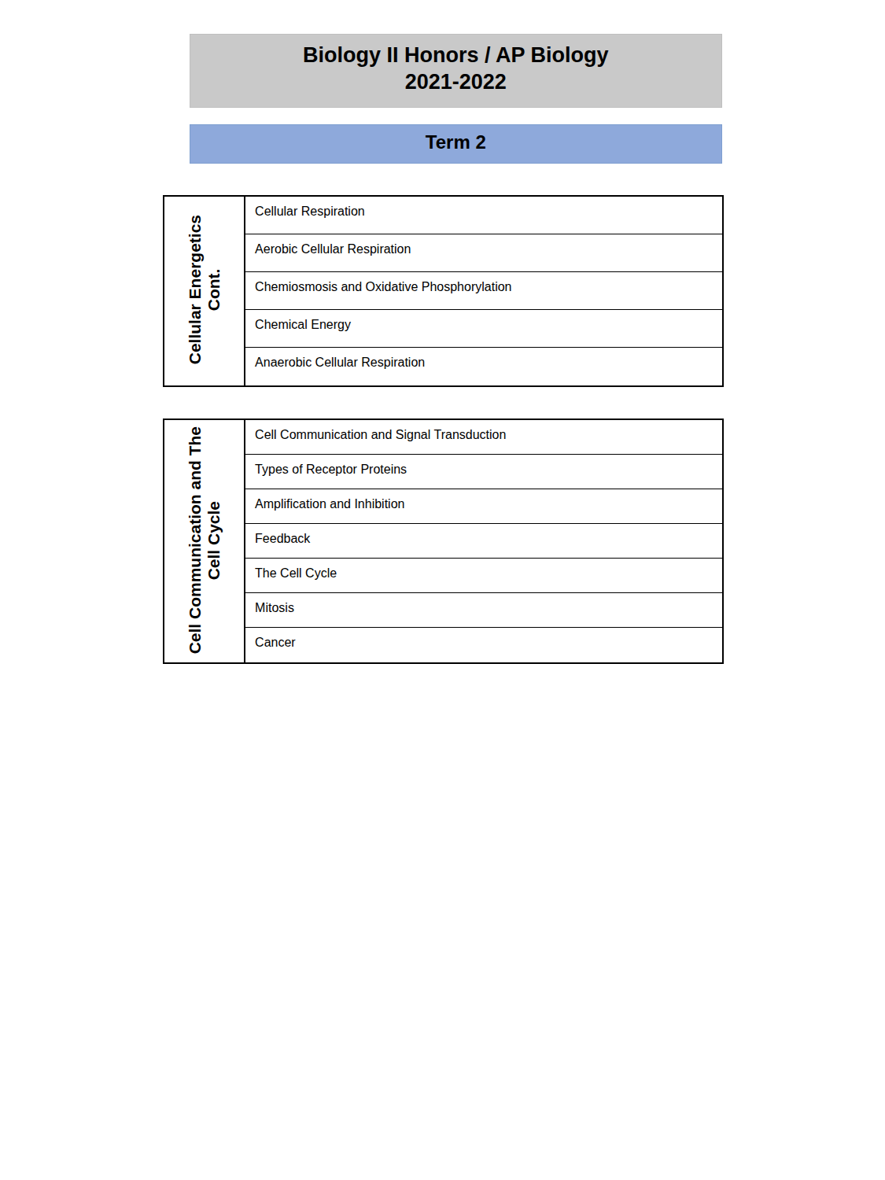Biology II Honors / AP Biology
2021-2022
Term 2
Cellular Energetics
Cont.
Cellular Respiration
Aerobic Cellular Respiration
Chemiosmosis and Oxidative Phosphorylation
Chemical Energy
Anaerobic Cellular Respiration
Cell Communication and The
Cell Cycle
Cell Communication and Signal Transduction
Types of Receptor Proteins
Amplification and Inhibition
Feedback
The Cell Cycle
Mitosis
Cancer